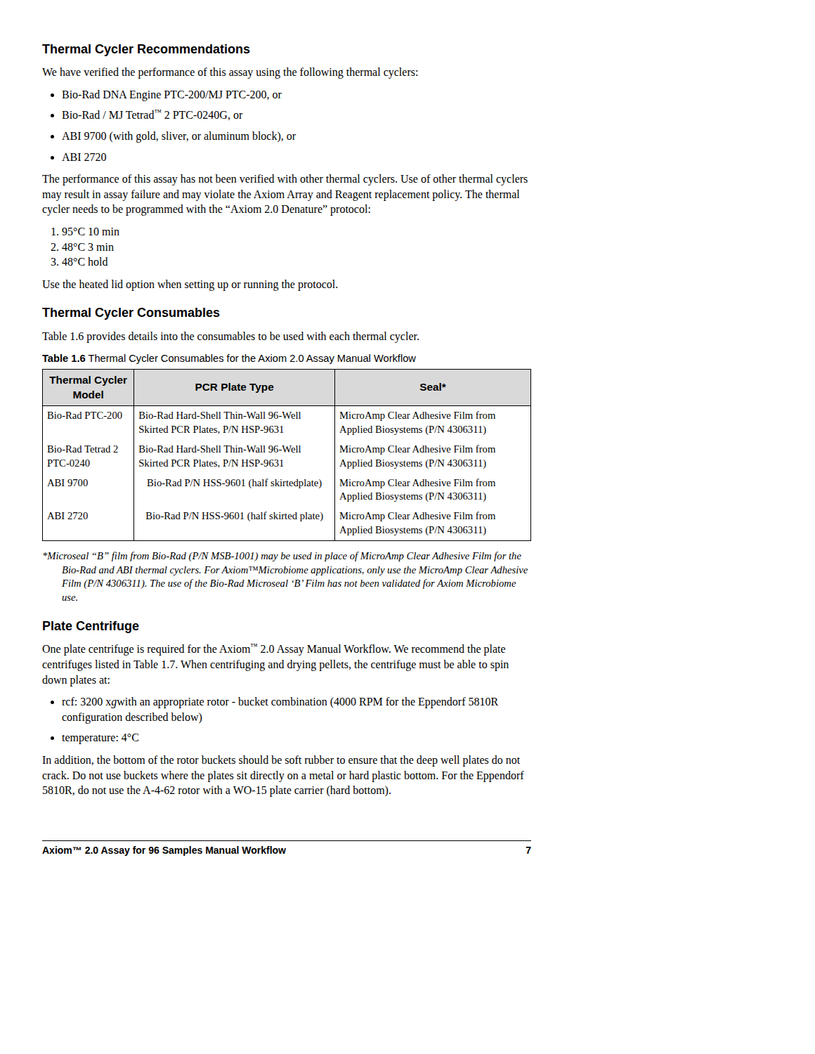Thermal Cycler Recommendations
We have verified the performance of this assay using the following thermal cyclers:
Bio-Rad DNA Engine PTC-200/MJ PTC-200, or
Bio-Rad / MJ Tetrad™ 2 PTC-0240G, or
ABI 9700 (with gold, sliver, or aluminum block), or
ABI 2720
The performance of this assay has not been verified with other thermal cyclers. Use of other thermal cyclers may result in assay failure and may violate the Axiom Array and Reagent replacement policy. The thermal cycler needs to be programmed with the “Axiom 2.0 Denature” protocol:
95°C 10 min
48°C 3 min
48°C hold
Use the heated lid option when setting up or running the protocol.
Thermal Cycler Consumables
Table 1.6 provides details into the consumables to be used with each thermal cycler.
Table 1.6 Thermal Cycler Consumables for the Axiom 2.0 Assay Manual Workflow
| Thermal Cycler Model | PCR Plate Type | Seal* |
| --- | --- | --- |
| Bio-Rad PTC-200 | Bio-Rad Hard-Shell Thin-Wall 96-Well Skirted PCR Plates, P/N HSP-9631 | MicroAmp Clear Adhesive Film from Applied Biosystems (P/N 4306311) |
| Bio-Rad Tetrad 2 PTC-0240 | Bio-Rad Hard-Shell Thin-Wall 96-Well Skirted PCR Plates, P/N HSP-9631 | MicroAmp Clear Adhesive Film from Applied Biosystems (P/N 4306311) |
| ABI 9700 | Bio-Rad P/N HSS-9601 (half skirtedplate) | MicroAmp Clear Adhesive Film from Applied Biosystems (P/N 4306311) |
| ABI 2720 | Bio-Rad P/N HSS-9601 (half skirted plate) | MicroAmp Clear Adhesive Film from Applied Biosystems (P/N 4306311) |
*Microseal “B” film from Bio-Rad (P/N MSB-1001) may be used in place of MicroAmp Clear Adhesive Film for the Bio-Rad and ABI thermal cyclers. For Axiom™Microbiome applications, only use the MicroAmp Clear Adhesive Film (P/N 4306311). The use of the Bio-Rad Microseal ‘B’ Film has not been validated for Axiom Microbiome use.
Plate Centrifuge
One plate centrifuge is required for the Axiom™ 2.0 Assay Manual Workflow. We recommend the plate centrifuges listed in Table 1.7. When centrifuging and drying pellets, the centrifuge must be able to spin down plates at:
rcf: 3200 xgwith an appropriate rotor - bucket combination (4000 RPM for the Eppendorf 5810R configuration described below)
temperature: 4°C
In addition, the bottom of the rotor buckets should be soft rubber to ensure that the deep well plates do not crack. Do not use buckets where the plates sit directly on a metal or hard plastic bottom. For the Eppendorf 5810R, do not use the A-4-62 rotor with a WO-15 plate carrier (hard bottom).
Axiom™ 2.0 Assay for 96 Samples Manual Workflow 7